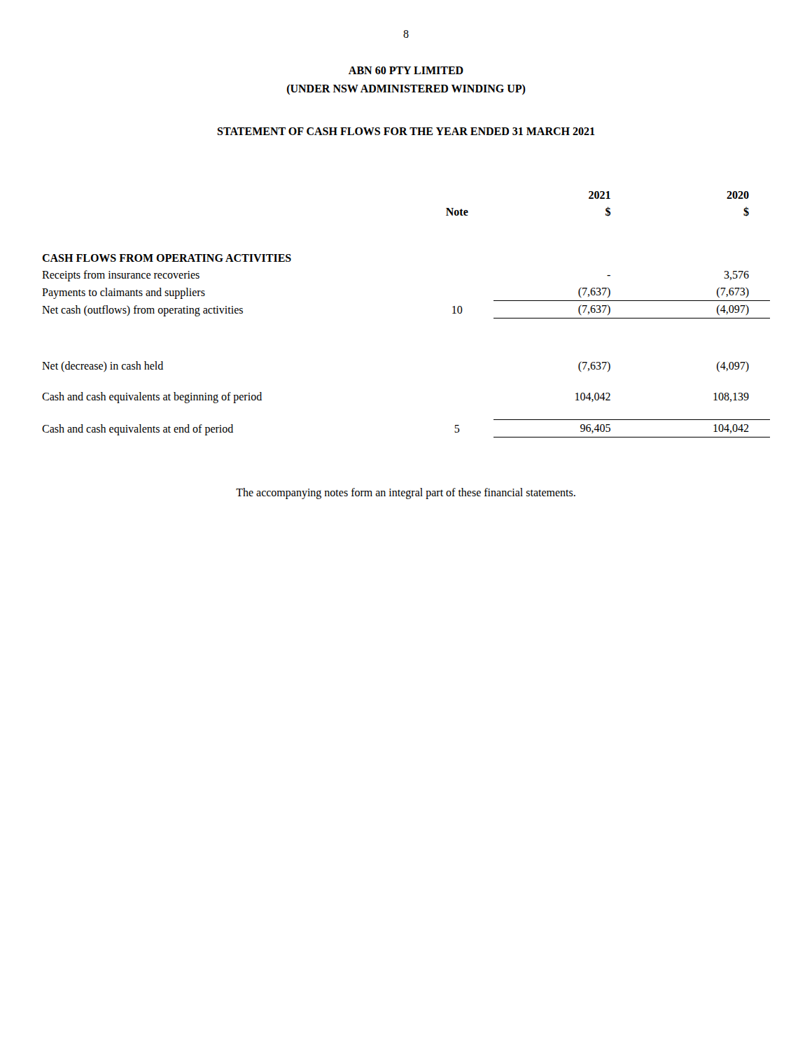8
ABN 60 PTY LIMITED
(UNDER NSW ADMINISTERED WINDING UP)
STATEMENT OF CASH FLOWS FOR THE YEAR ENDED 31 MARCH 2021
| | | 2021 | 2020 |
| --- | --- | --- | --- |
| | Note | $ | $ |
| CASH FLOWS FROM OPERATING ACTIVITIES | | | |
| Receipts from insurance recoveries | | - | 3,576 |
| Payments to claimants and suppliers | | (7,637) | (7,673) |
| Net cash (outflows) from operating activities | 10 | (7,637) | (4,097) |
| Net (decrease) in cash held | | (7,637) | (4,097) |
| Cash and cash equivalents at beginning of period | | 104,042 | 108,139 |
| Cash and cash equivalents at end of period | 5 | 96,405 | 104,042 |
The accompanying notes form an integral part of these financial statements.